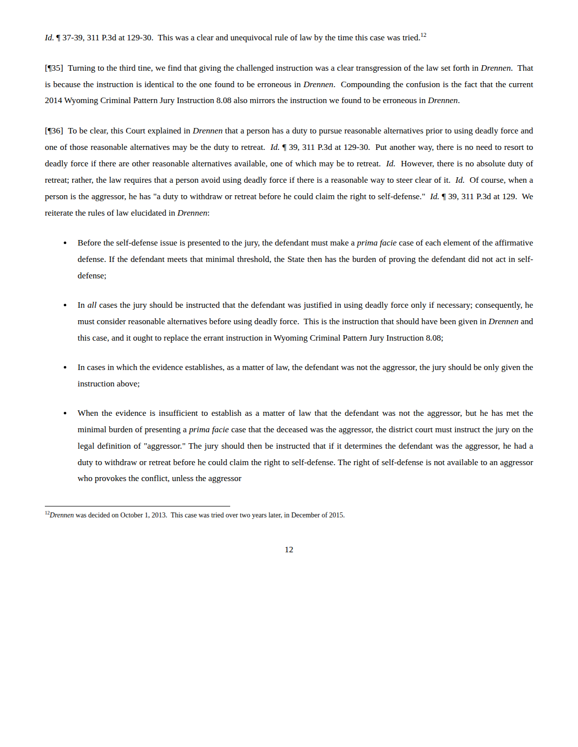Id. ¶ 37-39, 311 P.3d at 129-30. This was a clear and unequivocal rule of law by the time this case was tried.12
[¶35] Turning to the third tine, we find that giving the challenged instruction was a clear transgression of the law set forth in Drennen. That is because the instruction is identical to the one found to be erroneous in Drennen. Compounding the confusion is the fact that the current 2014 Wyoming Criminal Pattern Jury Instruction 8.08 also mirrors the instruction we found to be erroneous in Drennen.
[¶36] To be clear, this Court explained in Drennen that a person has a duty to pursue reasonable alternatives prior to using deadly force and one of those reasonable alternatives may be the duty to retreat. Id. ¶ 39, 311 P.3d at 129-30. Put another way, there is no need to resort to deadly force if there are other reasonable alternatives available, one of which may be to retreat. Id. However, there is no absolute duty of retreat; rather, the law requires that a person avoid using deadly force if there is a reasonable way to steer clear of it. Id. Of course, when a person is the aggressor, he has "a duty to withdraw or retreat before he could claim the right to self-defense." Id. ¶ 39, 311 P.3d at 129. We reiterate the rules of law elucidated in Drennen:
Before the self-defense issue is presented to the jury, the defendant must make a prima facie case of each element of the affirmative defense. If the defendant meets that minimal threshold, the State then has the burden of proving the defendant did not act in self-defense;
In all cases the jury should be instructed that the defendant was justified in using deadly force only if necessary; consequently, he must consider reasonable alternatives before using deadly force. This is the instruction that should have been given in Drennen and this case, and it ought to replace the errant instruction in Wyoming Criminal Pattern Jury Instruction 8.08;
In cases in which the evidence establishes, as a matter of law, the defendant was not the aggressor, the jury should be only given the instruction above;
When the evidence is insufficient to establish as a matter of law that the defendant was not the aggressor, but he has met the minimal burden of presenting a prima facie case that the deceased was the aggressor, the district court must instruct the jury on the legal definition of "aggressor." The jury should then be instructed that if it determines the defendant was the aggressor, he had a duty to withdraw or retreat before he could claim the right to self-defense. The right of self-defense is not available to an aggressor who provokes the conflict, unless the aggressor
12Drennen was decided on October 1, 2013. This case was tried over two years later, in December of 2015.
12